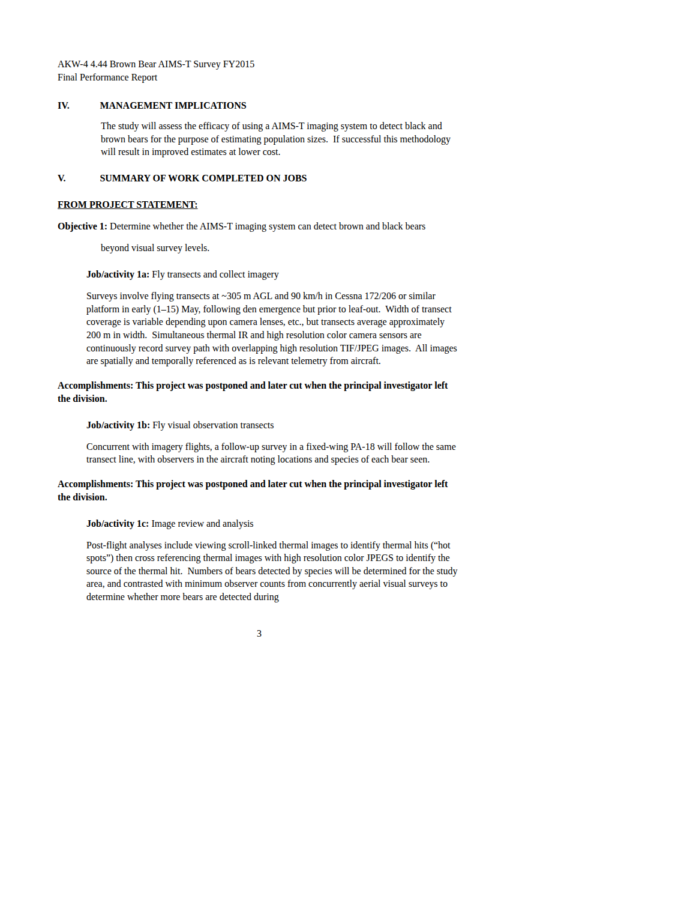AKW-4 4.44 Brown Bear AIMS-T Survey FY2015
Final Performance Report
IV. MANAGEMENT IMPLICATIONS
The study will assess the efficacy of using a AIMS-T imaging system to detect black and brown bears for the purpose of estimating population sizes. If successful this methodology will result in improved estimates at lower cost.
V. SUMMARY OF WORK COMPLETED ON JOBS
FROM PROJECT STATEMENT:
Objective 1: Determine whether the AIMS-T imaging system can detect brown and black bears
beyond visual survey levels.
Job/activity 1a: Fly transects and collect imagery
Surveys involve flying transects at ~305 m AGL and 90 km/h in Cessna 172/206 or similar platform in early (1–15) May, following den emergence but prior to leaf-out. Width of transect coverage is variable depending upon camera lenses, etc., but transects average approximately 200 m in width. Simultaneous thermal IR and high resolution color camera sensors are continuously record survey path with overlapping high resolution TIF/JPEG images. All images are spatially and temporally referenced as is relevant telemetry from aircraft.
Accomplishments: This project was postponed and later cut when the principal investigator left the division.
Job/activity 1b: Fly visual observation transects
Concurrent with imagery flights, a follow-up survey in a fixed-wing PA-18 will follow the same transect line, with observers in the aircraft noting locations and species of each bear seen.
Accomplishments: This project was postponed and later cut when the principal investigator left the division.
Job/activity 1c: Image review and analysis
Post-flight analyses include viewing scroll-linked thermal images to identify thermal hits (“hot spots”) then cross referencing thermal images with high resolution color JPEGS to identify the source of the thermal hit. Numbers of bears detected by species will be determined for the study area, and contrasted with minimum observer counts from concurrently aerial visual surveys to determine whether more bears are detected during
3